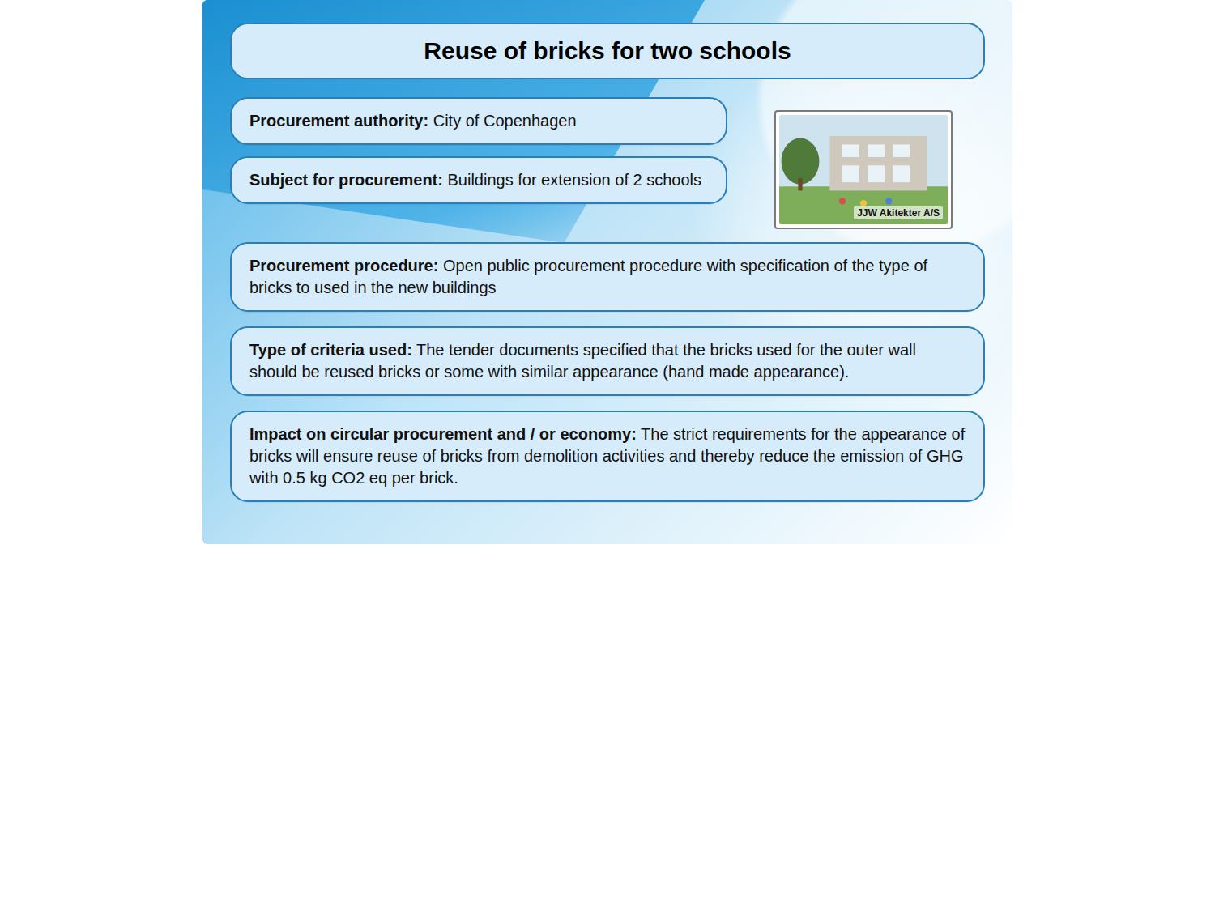Reuse of bricks for two schools
Procurement authority: City of Copenhagen
Subject for procurement: Buildings for extension of 2 schools
JJW Akitekter A/S
Procurement procedure: Open public procurement procedure with specification of the type of bricks to used in the new buildings
Type of criteria used: The tender documents specified that the bricks used for the outer wall should be reused bricks or some with similar appearance (hand made appearance).
Impact on circular procurement and / or economy: The strict requirements for the appearance of bricks will ensure reuse of bricks from demolition activities and thereby reduce the emission of GHG with 0.5 kg CO2 eq per brick.